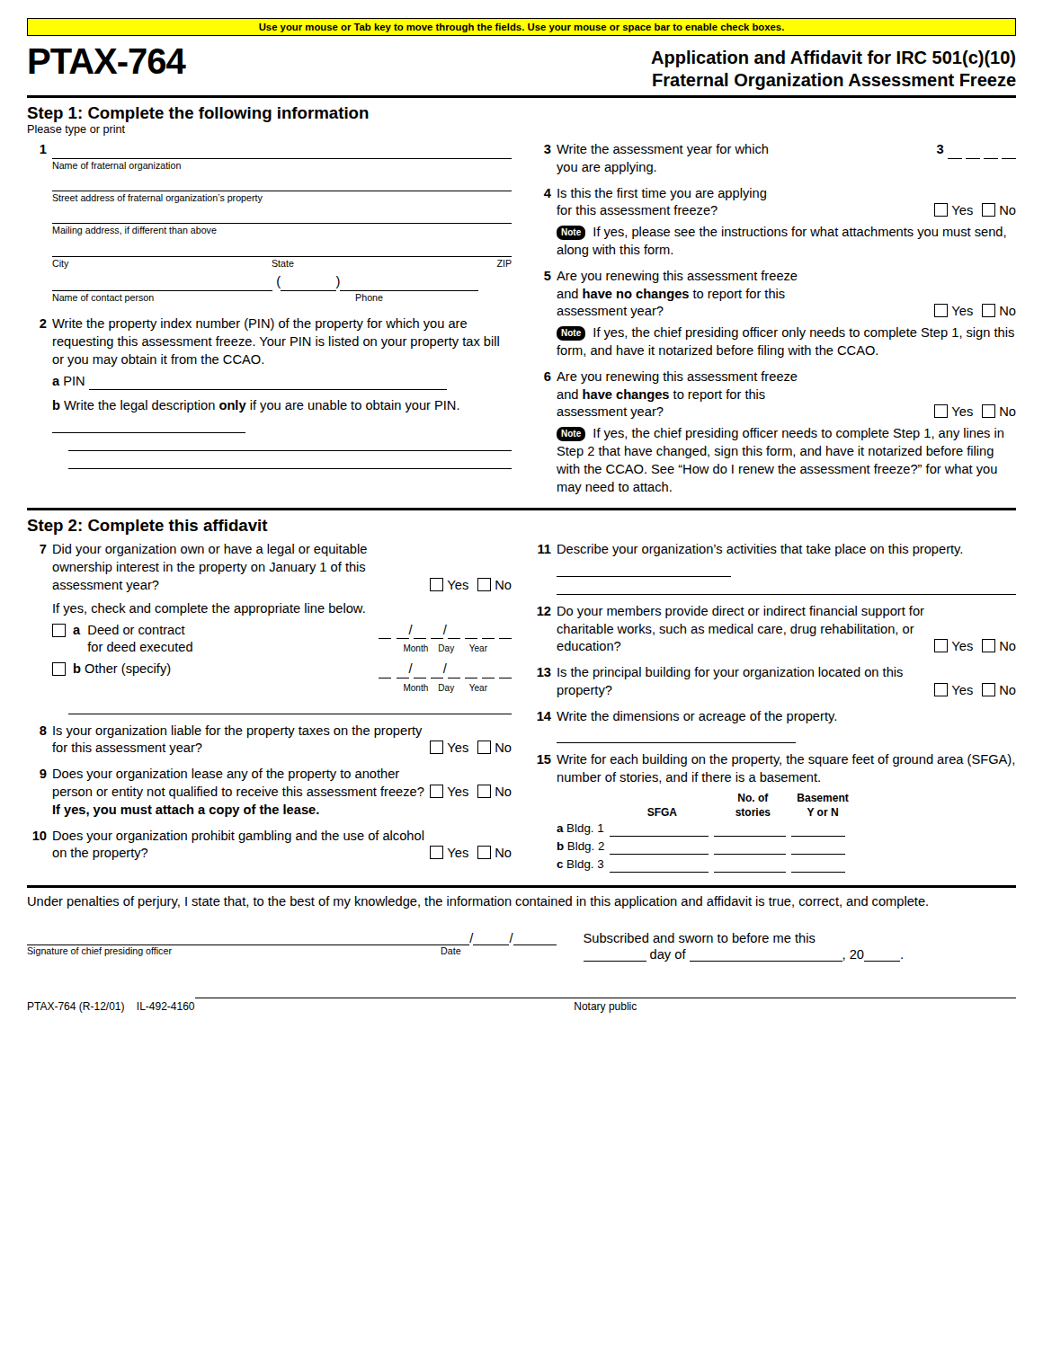Use your mouse or Tab key to move through the fields. Use your mouse or space bar to enable check boxes.
PTAX-764
Application and Affidavit for IRC 501(c)(10)
Fraternal Organization Assessment Freeze
Step 1: Complete the following information
Please type or print
1
Name of fraternal organization Street address of fraternal organization’s property Mailing address, if different than above City State ZIP ( ) Name of contact person Phone
2
Write the property index number (PIN) of the property for which you are requesting this assessment freeze. Your PIN is listed on your property tax bill or you may obtain it from the CCAO.
a PIN
b Write the legal description only if you are unable to obtain your PIN.
3
Write the assessment year for which
you are applying. 3
4
Is this the first time you are applying
for this assessment freeze? Yes No
Note If yes, please see the instructions for what attachments you must send, along with this form.
5
Are you renewing this assessment freeze
and have no changes to report for this
assessment year? Yes No
Note If yes, the chief presiding officer only needs to complete Step 1, sign this form, and have it notarized before filing with the CCAO.
6
Are you renewing this assessment freeze
and have changes to report for this
assessment year? Yes No
Note If yes, the chief presiding officer needs to complete Step 1, any lines in Step 2 that have changed, sign this form, and have it notarized before filing with the CCAO. See “How do I renew the assessment freeze?” for what you may need to attach.
Step 2: Complete this affidavit
7
Did your organization own or have a legal or equitable ownership interest in the property on January 1 of this assessment year? Yes No
If yes, check and complete the appropriate line below.
a Deed or contract
for deed executed / /
Month Day Year
b Other (specify) / /
Month Day Year
8
Is your organization liable for the property taxes on the property for this assessment year? Yes No
9
Does your organization lease any of the property to another person or entity not qualified to receive this assessment freeze? Yes No
If yes, you must attach a copy of the lease.
10
Does your organization prohibit gambling and the use of alcohol on the property? Yes No
11
Describe your organization’s activities that take place on this property.
12
Do your members provide direct or indirect financial support for charitable works, such as medical care, drug rehabilitation, or education? Yes No
13
Is the principal building for your organization located on this property? Yes No
14
Write the dimensions or acreage of the property.
15
Write for each building on the property, the square feet of ground area (SFGA), number of stories, and if there is a basement.
| | SFGA | No. of stories | Basement Y or N |
| --- | --- | --- | --- |
| a Bldg. 1 | | | |
| b Bldg. 2 | | | |
| c Bldg. 3 | | | |
Under penalties of perjury, I state that, to the best of my knowledge, the information contained in this application and affidavit is true, correct, and complete.
/ /
Signature of chief presiding officer Date
Subscribed and sworn to before me this
day of , 20 .
PTAX-764 (R-12/01) IL-492-4160
Notary public